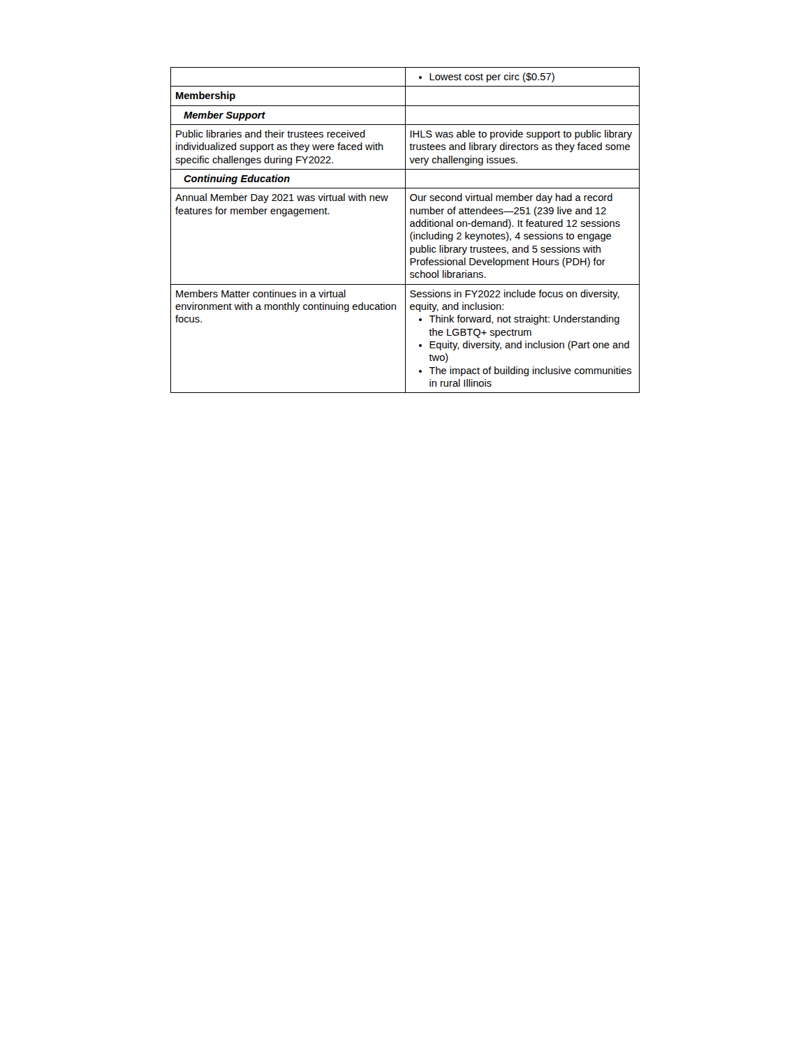| | Lowest cost per circ ($0.57) |
| Membership | |
| Member Support | |
| Public libraries and their trustees received individualized support as they were faced with specific challenges during FY2022. | IHLS was able to provide support to public library trustees and library directors as they faced some very challenging issues. |
| Continuing Education | |
| Annual Member Day 2021 was virtual with new features for member engagement. | Our second virtual member day had a record number of attendees—251 (239 live and 12 additional on-demand). It featured 12 sessions (including 2 keynotes), 4 sessions to engage public library trustees, and 5 sessions with Professional Development Hours (PDH) for school librarians. |
| Members Matter continues in a virtual environment with a monthly continuing education focus. | Sessions in FY2022 include focus on diversity, equity, and inclusion: Think forward, not straight: Understanding the LGBTQ+ spectrum Equity, diversity, and inclusion (Part one and two) The impact of building inclusive communities in rural Illinois |